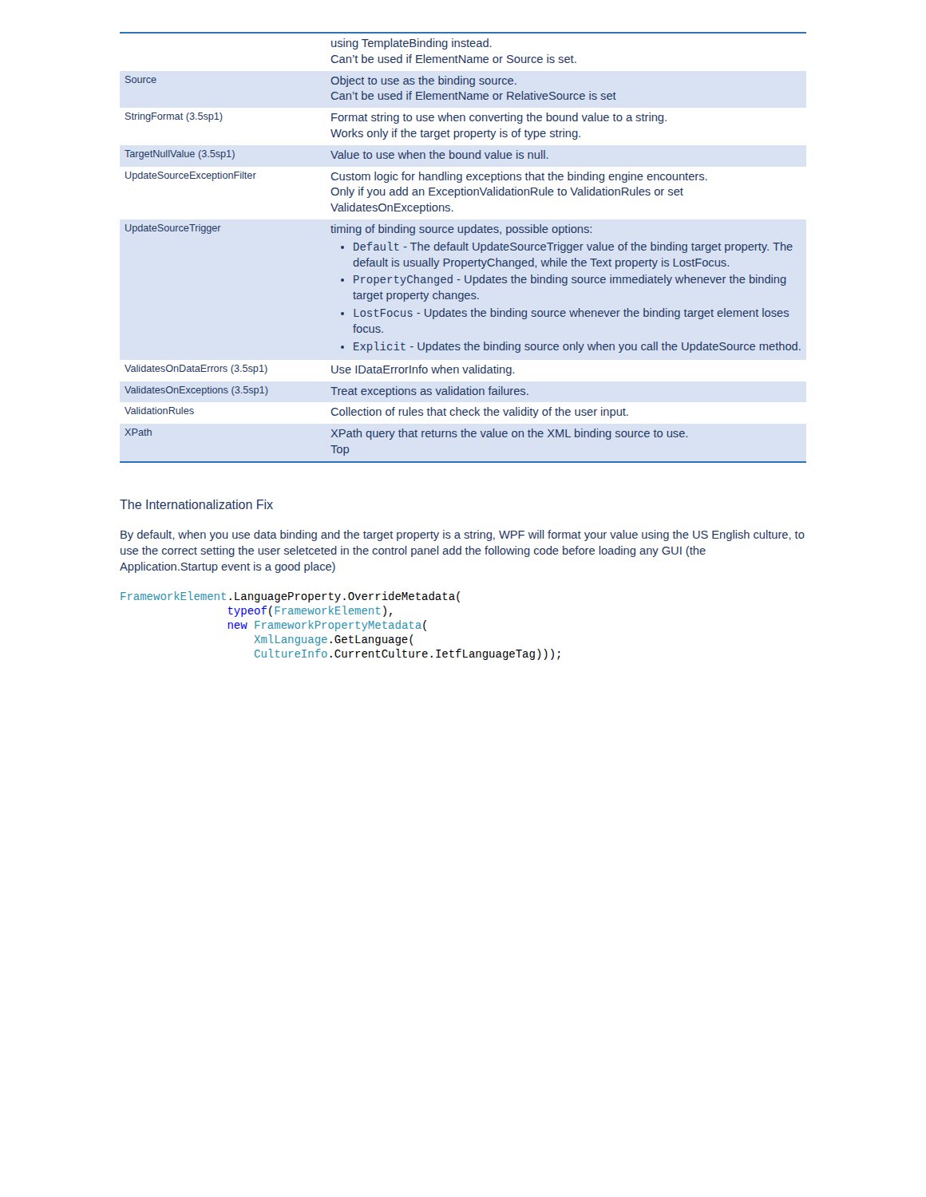| | using TemplateBinding instead. Can’t be used if ElementName or Source is set. |
| Source | Object to use as the binding source. Can’t be used if ElementName or RelativeSource is set |
| StringFormat (3.5sp1) | Format string to use when converting the bound value to a string. Works only if the target property is of type string. |
| TargetNullValue (3.5sp1) | Value to use when the bound value is null. |
| UpdateSourceExceptionFilter | Custom logic for handling exceptions that the binding engine encounters. Only if you add an ExceptionValidationRule to ValidationRules or set ValidatesOnExceptions. |
| UpdateSourceTrigger | timing of binding source updates, possible options: Default - The default UpdateSourceTrigger value of the binding target property. The default is usually PropertyChanged, while the Text property is LostFocus. PropertyChanged - Updates the binding source immediately whenever the binding target property changes. LostFocus - Updates the binding source whenever the binding target element loses focus. Explicit - Updates the binding source only when you call the UpdateSource method. |
| ValidatesOnDataErrors (3.5sp1) | Use IDataErrorInfo when validating. |
| ValidatesOnExceptions (3.5sp1) | Treat exceptions as validation failures. |
| ValidationRules | Collection of rules that check the validity of the user input. |
| XPath | XPath query that returns the value on the XML binding source to use. Top |
The Internationalization Fix
By default, when you use data binding and the target property is a string, WPF will format your value using the US English culture, to use the correct setting the user seletceted in the control panel add the following code before loading any GUI (the Application.Startup event is a good place)
FrameworkElement.LanguageProperty.OverrideMetadata(
                typeof(FrameworkElement),
                new FrameworkPropertyMetadata(
                    XmlLanguage.GetLanguage(
                    CultureInfo.CurrentCulture.IetfLanguageTag)));